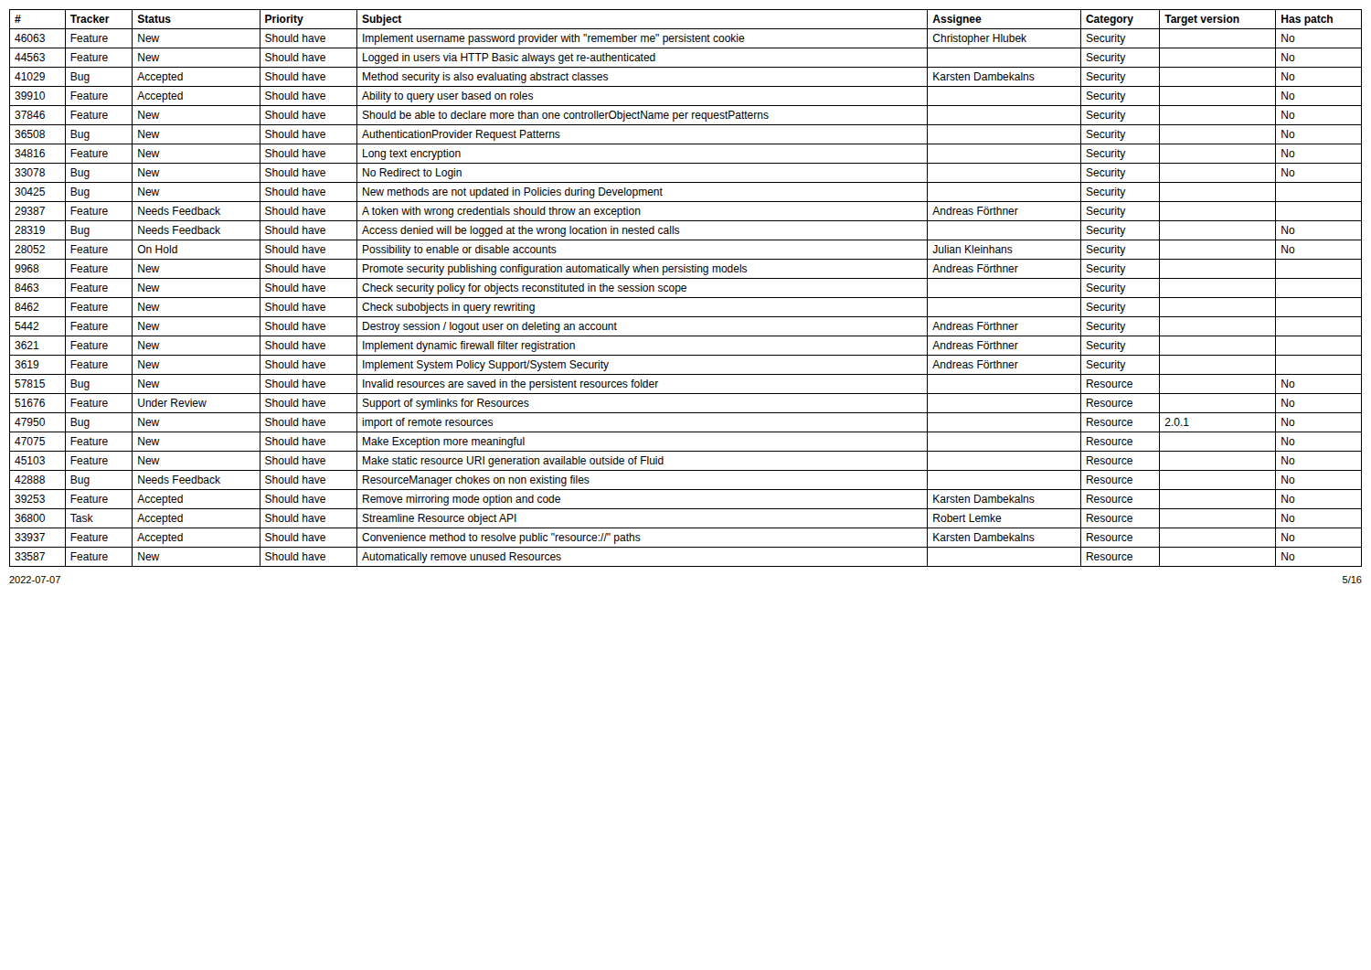| # | Tracker | Status | Priority | Subject | Assignee | Category | Target version | Has patch |
| --- | --- | --- | --- | --- | --- | --- | --- | --- |
| 46063 | Feature | New | Should have | Implement username password provider with "remember me" persistent cookie | Christopher Hlubek | Security | | No |
| 44563 | Feature | New | Should have | Logged in users via HTTP Basic always get re-authenticated | | Security | | No |
| 41029 | Bug | Accepted | Should have | Method security is also evaluating abstract classes | Karsten Dambekalns | Security | | No |
| 39910 | Feature | Accepted | Should have | Ability to query user based on roles | | Security | | No |
| 37846 | Feature | New | Should have | Should be able to declare more than one controllerObjectName per requestPatterns | | Security | | No |
| 36508 | Bug | New | Should have | AuthenticationProvider Request Patterns | | Security | | No |
| 34816 | Feature | New | Should have | Long text encryption | | Security | | No |
| 33078 | Bug | New | Should have | No Redirect to Login | | Security | | No |
| 30425 | Bug | New | Should have | New methods are not updated in Policies during Development | | Security | | |
| 29387 | Feature | Needs Feedback | Should have | A token with wrong credentials should throw an exception | Andreas Förthner | Security | | |
| 28319 | Bug | Needs Feedback | Should have | Access denied will be logged at the wrong location in nested calls | | Security | | No |
| 28052 | Feature | On Hold | Should have | Possibility to enable or disable accounts | Julian Kleinhans | Security | | No |
| 9968 | Feature | New | Should have | Promote security publishing configuration automatically when persisting models | Andreas Förthner | Security | | |
| 8463 | Feature | New | Should have | Check security policy for objects reconstituted in the session scope | | Security | | |
| 8462 | Feature | New | Should have | Check subobjects in query rewriting | | Security | | |
| 5442 | Feature | New | Should have | Destroy session / logout user on deleting an account | Andreas Förthner | Security | | |
| 3621 | Feature | New | Should have | Implement dynamic firewall filter registration | Andreas Förthner | Security | | |
| 3619 | Feature | New | Should have | Implement System Policy Support/System Security | Andreas Förthner | Security | | |
| 57815 | Bug | New | Should have | Invalid resources are saved in the persistent resources folder | | Resource | | No |
| 51676 | Feature | Under Review | Should have | Support of symlinks for Resources | | Resource | | No |
| 47950 | Bug | New | Should have | import of remote resources | | Resource | 2.0.1 | No |
| 47075 | Feature | New | Should have | Make Exception more meaningful | | Resource | | No |
| 45103 | Feature | New | Should have | Make static resource URI generation available outside of Fluid | | Resource | | No |
| 42888 | Bug | Needs Feedback | Should have | ResourceManager chokes on non existing files | | Resource | | No |
| 39253 | Feature | Accepted | Should have | Remove mirroring mode option and code | Karsten Dambekalns | Resource | | No |
| 36800 | Task | Accepted | Should have | Streamline Resource object API | Robert Lemke | Resource | | No |
| 33937 | Feature | Accepted | Should have | Convenience method to resolve public "resource://" paths | Karsten Dambekalns | Resource | | No |
| 33587 | Feature | New | Should have | Automatically remove unused Resources | | Resource | | No |
2022-07-07 5/16